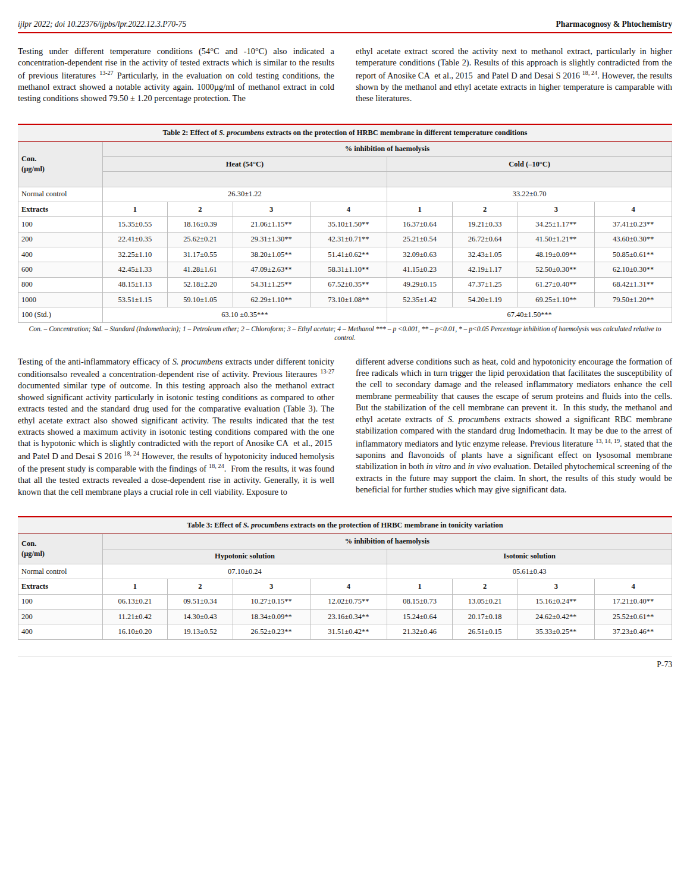ijlpr 2022; doi 10.22376/ijpbs/lpr.2022.12.3.P70-75
Pharmacognosy & Phtochemistry
Testing under different temperature conditions (54°C and -10°C) also indicated a concentration-dependent rise in the activity of tested extracts which is similar to the results of previous literatures 13-27 Particularly, in the evaluation on cold testing conditions, the methanol extract showed a notable activity again. 1000µg/ml of methanol extract in cold testing conditions showed 79.50 ± 1.20 percentage protection. The
ethyl acetate extract scored the activity next to methanol extract, particularly in higher temperature conditions (Table 2). Results of this approach is slightly contradicted from the report of Anosike CA et al., 2015 and Patel D and Desai S 2016 18, 24. However, the results shown by the methanol and ethyl acetate extracts in higher temperature is camparable with these literatures.
Table 2: Effect of S. procumbens extracts on the protection of HRBC membrane in different temperature conditions
| Con. (µg/ml) | % inhibition of haemolysis |
| --- | --- |
| Heat (54°C) | Cold (–10°C) |
| Normal control | 26.30±1.22 | 33.22±0.70 |
| Extracts | 1 | 2 | 3 | 4 | 1 | 2 | 3 | 4 |
| 100 | 15.35±0.55 | 18.16±0.39 | 21.06±1.15** | 35.10±1.50** | 16.37±0.64 | 19.21±0.33 | 34.25±1.17** | 37.41±0.23** |
| 200 | 22.41±0.35 | 25.62±0.21 | 29.31±1.30** | 42.31±0.71** | 25.21±0.54 | 26.72±0.64 | 41.50±1.21** | 43.60±0.30** |
| 400 | 32.25±1.10 | 31.17±0.55 | 38.20±1.05** | 51.41±0.62** | 32.09±0.63 | 32.43±1.05 | 48.19±0.09** | 50.85±0.61** |
| 600 | 42.45±1.33 | 41.28±1.61 | 47.09±2.63** | 58.31±1.10** | 41.15±0.23 | 42.19±1.17 | 52.50±0.30** | 62.10±0.30** |
| 800 | 48.15±1.13 | 52.18±2.20 | 54.31±1.25** | 67.52±0.35** | 49.29±0.15 | 47.37±1.25 | 61.27±0.40** | 68.42±1.31** |
| 1000 | 53.51±1.15 | 59.10±1.05 | 62.29±1.10** | 73.10±1.08** | 52.35±1.42 | 54.20±1.19 | 69.25±1.10** | 79.50±1.20** |
| 100 (Std.) | 63.10 ±0.35*** | 67.40±1.50*** |
Con. – Concentration; Std. – Standard (Indomethacin); 1 – Petroleum ether; 2 – Chloroform; 3 – Ethyl acetate; 4 – Methanol *** – p <0.001, ** – p<0.01, * – p<0.05 Percentage inhibition of haemolysis was calculated relative to control.
Testing of the anti-inflammatory efficacy of S. procumbens extracts under different tonicity conditionsalso revealed a concentration-dependent rise of activity. Previous literaures 13-27 documented similar type of outcome. In this testing approach also the methanol extract showed significant activity particularly in isotonic testing conditions as compared to other extracts tested and the standard drug used for the comparative evaluation (Table 3). The ethyl acetate extract also showed significant activity. The results indicated that the test extracts showed a maximum activity in isotonic testing conditions compared with the one that is hypotonic which is slightly contradicted with the report of Anosike CA et al., 2015 and Patel D and Desai S 2016 18, 24 However, the results of hypotonicity induced hemolysis of the present study is comparable with the findings of 18, 24. From the results, it was found that all the tested extracts revealed a dose-dependent rise in activity. Generally, it is well known that the cell membrane plays a crucial role in cell viability. Exposure to
different adverse conditions such as heat, cold and hypotonicity encourage the formation of free radicals which in turn trigger the lipid peroxidation that facilitates the susceptibility of the cell to secondary damage and the released inflammatory mediators enhance the cell membrane permeability that causes the escape of serum proteins and fluids into the cells. But the stabilization of the cell membrane can prevent it. In this study, the methanol and ethyl acetate extracts of S. procumbens extracts showed a significant RBC membrane stabilization compared with the standard drug Indomethacin. It may be due to the arrest of inflammatory mediators and lytic enzyme release. Previous literature 13, 14, 19. stated that the saponins and flavonoids of plants have a significant effect on lysosomal membrane stabilization in both in vitro and in vivo evaluation. Detailed phytochemical screening of the extracts in the future may support the claim. In short, the results of this study would be beneficial for further studies which may give significant data.
Table 3: Effect of S. procumbens extracts on the protection of HRBC membrane in tonicity variation
| Con. (µg/ml) | % inhibition of haemolysis |
| --- | --- |
| Hypotonic solution | Isotonic solution |
| Normal control | 07.10±0.24 | 05.61±0.43 |
| Extracts | 1 | 2 | 3 | 4 | 1 | 2 | 3 | 4 |
| 100 | 06.13±0.21 | 09.51±0.34 | 10.27±0.15** | 12.02±0.75** | 08.15±0.73 | 13.05±0.21 | 15.16±0.24** | 17.21±0.40** |
| 200 | 11.21±0.42 | 14.30±0.43 | 18.34±0.09** | 23.16±0.34** | 15.24±0.64 | 20.17±0.18 | 24.62±0.42** | 25.52±0.61** |
| 400 | 16.10±0.20 | 19.13±0.52 | 26.52±0.23** | 31.51±0.42** | 21.32±0.46 | 26.51±0.15 | 35.33±0.25** | 37.23±0.46** |
P-73